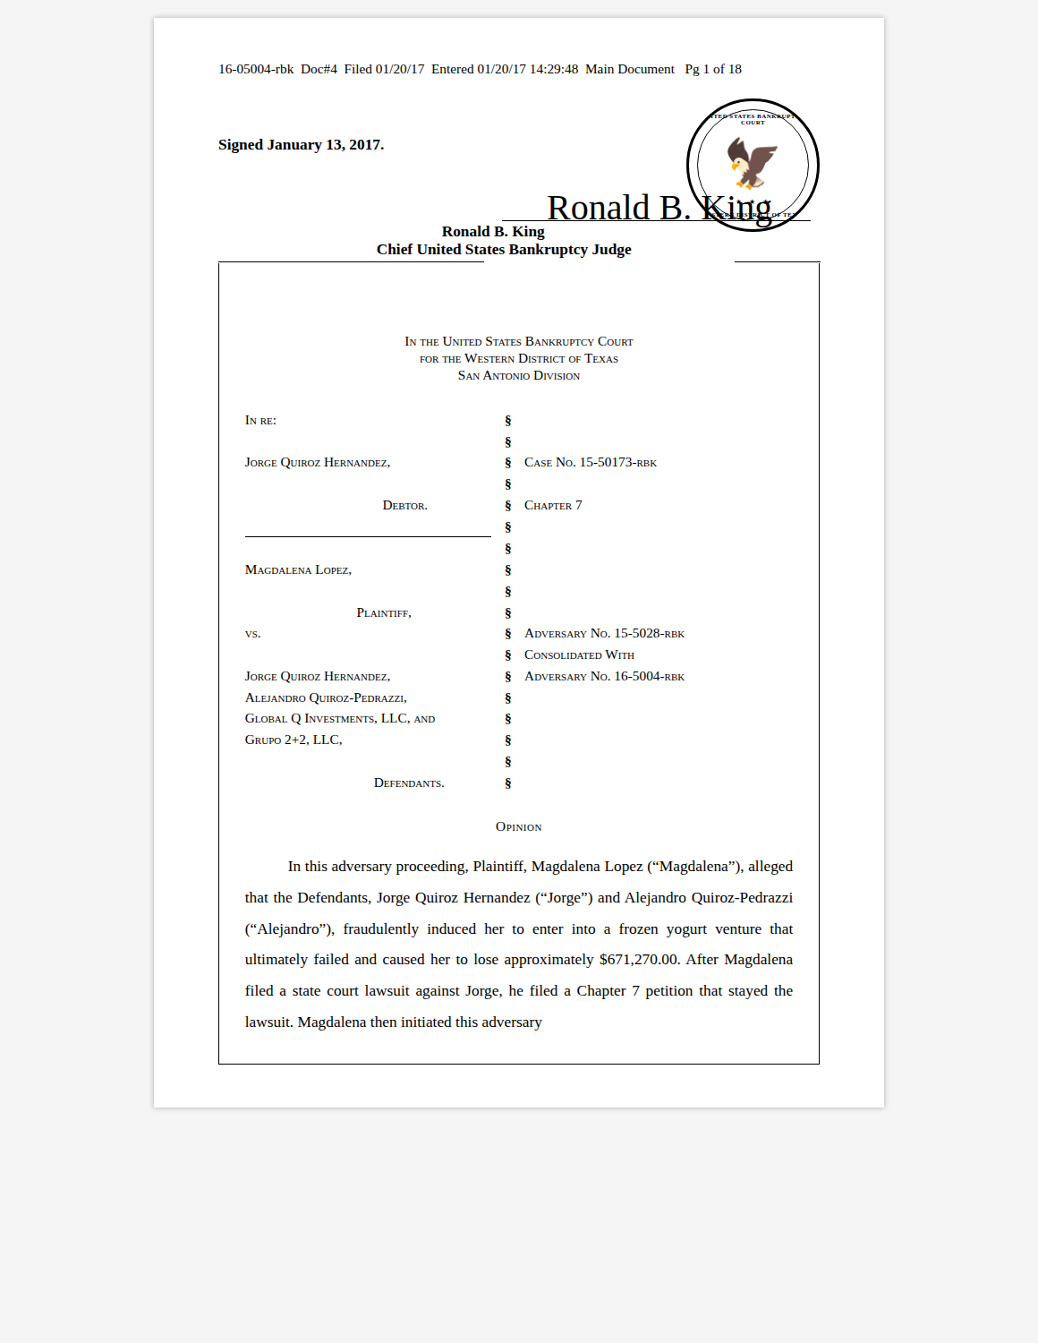16-05004-rbk Doc#4 Filed 01/20/17 Entered 01/20/17 14:29:48 Main Document Pg 1 of 18
UNITED STATES BANKRUPTCY COURT
🦅
★ ★ ★
WESTERN DISTRICT OF TEXAS
Signed January 13, 2017.
Ronald B. King
Ronald B. King
Chief United States Bankruptcy Judge
In the United States Bankruptcy Court
for the Western District of Texas
San Antonio Division
| In re: | § | |
| | § | |
| Jorge Quiroz Hernandez, | § | Case No. 15-50173-rbk |
| | § | |
| Debtor. | § | Chapter 7 |
| | § | |
| | § | |
| Magdalena Lopez, | § | |
| | § | |
| Plaintiff, | § | |
| vs. | § | Adversary No. 15-5028-rbk |
| | § | Consolidated With |
| Jorge Quiroz Hernandez, | § | Adversary No. 16-5004-rbk |
| Alejandro Quiroz-Pedrazzi, | § | |
| Global Q Investments, LLC, and | § | |
| Grupo 2+2, LLC, | § | |
| | § | |
| Defendants. | § | |
Opinion
In this adversary proceeding, Plaintiff, Magdalena Lopez (“Magdalena”), alleged that the Defendants, Jorge Quiroz Hernandez (“Jorge”) and Alejandro Quiroz-Pedrazzi (“Alejandro”), fraudulently induced her to enter into a frozen yogurt venture that ultimately failed and caused her to lose approximately $671,270.00. After Magdalena filed a state court lawsuit against Jorge, he filed a Chapter 7 petition that stayed the lawsuit. Magdalena then initiated this adversary